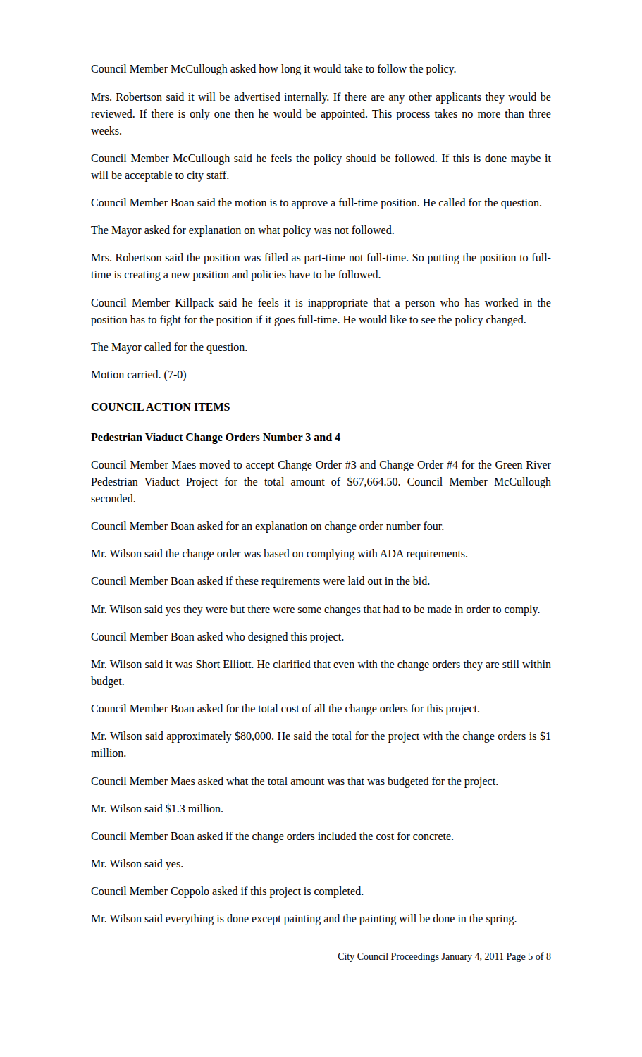Council Member McCullough asked how long it would take to follow the policy.
Mrs. Robertson said it will be advertised internally. If there are any other applicants they would be reviewed. If there is only one then he would be appointed. This process takes no more than three weeks.
Council Member McCullough said he feels the policy should be followed. If this is done maybe it will be acceptable to city staff.
Council Member Boan said the motion is to approve a full-time position. He called for the question.
The Mayor asked for explanation on what policy was not followed.
Mrs. Robertson said the position was filled as part-time not full-time. So putting the position to full-time is creating a new position and policies have to be followed.
Council Member Killpack said he feels it is inappropriate that a person who has worked in the position has to fight for the position if it goes full-time. He would like to see the policy changed.
The Mayor called for the question.
Motion carried. (7-0)
COUNCIL ACTION ITEMS
Pedestrian Viaduct Change Orders Number 3 and 4
Council Member Maes moved to accept Change Order #3 and Change Order #4 for the Green River Pedestrian Viaduct Project for the total amount of $67,664.50. Council Member McCullough seconded.
Council Member Boan asked for an explanation on change order number four.
Mr. Wilson said the change order was based on complying with ADA requirements.
Council Member Boan asked if these requirements were laid out in the bid.
Mr. Wilson said yes they were but there were some changes that had to be made in order to comply.
Council Member Boan asked who designed this project.
Mr. Wilson said it was Short Elliott. He clarified that even with the change orders they are still within budget.
Council Member Boan asked for the total cost of all the change orders for this project.
Mr. Wilson said approximately $80,000. He said the total for the project with the change orders is $1 million.
Council Member Maes asked what the total amount was that was budgeted for the project.
Mr. Wilson said $1.3 million.
Council Member Boan asked if the change orders included the cost for concrete.
Mr. Wilson said yes.
Council Member Coppolo asked if this project is completed.
Mr. Wilson said everything is done except painting and the painting will be done in the spring.
City Council Proceedings January 4, 2011 Page 5 of 8